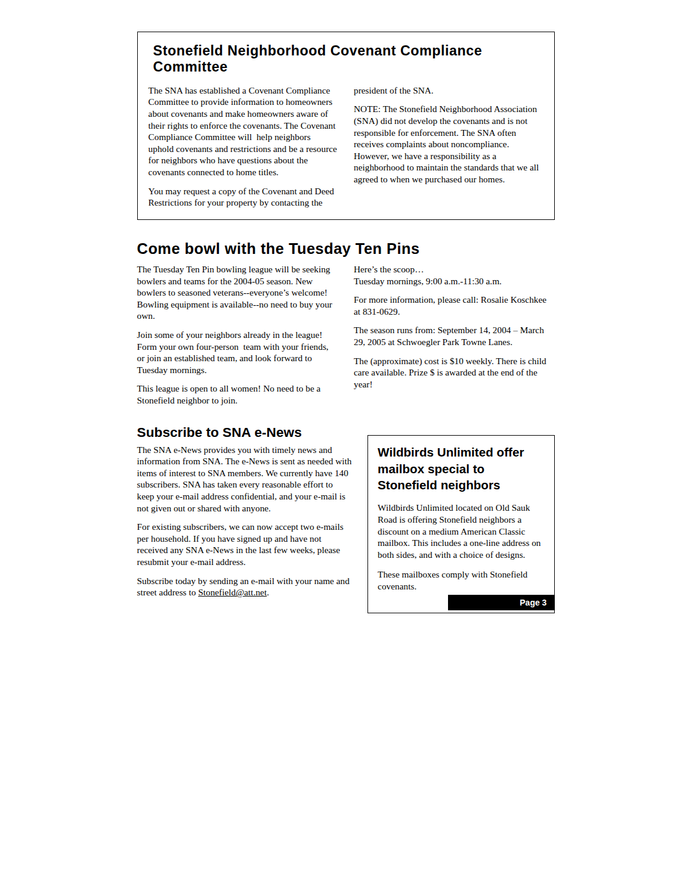Stonefield Neighborhood Covenant Compliance Committee
The SNA has established a Covenant Compliance Committee to provide information to homeowners about covenants and make homeowners aware of their rights to enforce the covenants. The Covenant Compliance Committee will help neighbors uphold covenants and restrictions and be a resource for neighbors who have questions about the covenants connected to home titles.
You may request a copy of the Covenant and Deed Restrictions for your property by contacting the president of the SNA.
NOTE: The Stonefield Neighborhood Association (SNA) did not develop the covenants and is not responsible for enforcement. The SNA often receives complaints about noncompliance. However, we have a responsibility as a neighborhood to maintain the standards that we all agreed to when we purchased our homes.
Come bowl with the Tuesday Ten Pins
The Tuesday Ten Pin bowling league will be seeking bowlers and teams for the 2004-05 season. New bowlers to seasoned veterans--everyone’s welcome! Bowling equipment is available--no need to buy your own.
Join some of your neighbors already in the league! Form your own four-person team with your friends, or join an established team, and look forward to Tuesday mornings.
This league is open to all women! No need to be a Stonefield neighbor to join.
Here’s the scoop…
Tuesday mornings, 9:00 a.m.-11:30 a.m.
For more information, please call: Rosalie Koschkee at 831-0629.
The season runs from: September 14, 2004 – March 29, 2005 at Schwoegler Park Towne Lanes.
The (approximate) cost is $10 weekly. There is child care available. Prize $ is awarded at the end of the year!
Subscribe to SNA e-News
The SNA e-News provides you with timely news and information from SNA. The e-News is sent as needed with items of interest to SNA members. We currently have 140 subscribers. SNA has taken every reasonable effort to keep your e-mail address confidential, and your e-mail is not given out or shared with anyone.
For existing subscribers, we can now accept two e-mails per household. If you have signed up and have not received any SNA e-News in the last few weeks, please resubmit your e-mail address.
Subscribe today by sending an e-mail with your name and street address to Stonefield@att.net.
Wildbirds Unlimited offer mailbox special to Stonefield neighbors
Wildbirds Unlimited located on Old Sauk Road is offering Stonefield neighbors a discount on a medium American Classic mailbox. This includes a one-line address on both sides, and with a choice of designs.
These mailboxes comply with Stonefield covenants.
Page 3